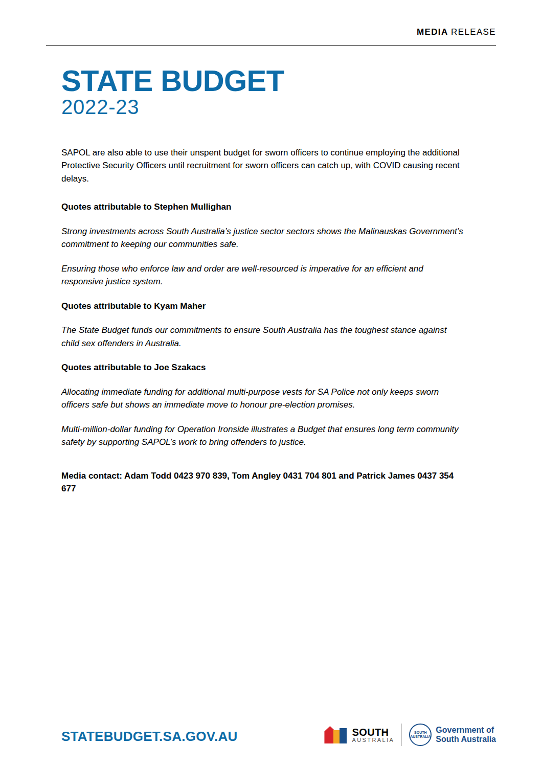MEDIA RELEASE
STATE BUDGET
2022-23
SAPOL are also able to use their unspent budget for sworn officers to continue employing the additional Protective Security Officers until recruitment for sworn officers can catch up, with COVID causing recent delays.
Quotes attributable to Stephen Mullighan
Strong investments across South Australia’s justice sector sectors shows the Malinauskas Government’s commitment to keeping our communities safe.
Ensuring those who enforce law and order are well-resourced is imperative for an efficient and responsive justice system.
Quotes attributable to Kyam Maher
The State Budget funds our commitments to ensure South Australia has the toughest stance against child sex offenders in Australia.
Quotes attributable to Joe Szakacs
Allocating immediate funding for additional multi-purpose vests for SA Police not only keeps sworn officers safe but shows an immediate move to honour pre-election promises.
Multi-million-dollar funding for Operation Ironside illustrates a Budget that ensures long term community safety by supporting SAPOL’s work to bring offenders to justice.
Media contact: Adam Todd 0423 970 839, Tom Angley 0431 704 801 and Patrick James 0437 354 677
STATEBUDGET.SA.GOV.AU
SOUTH
AUSTRALIA
SOUTH
AUSTRALIA
Government of
South Australia